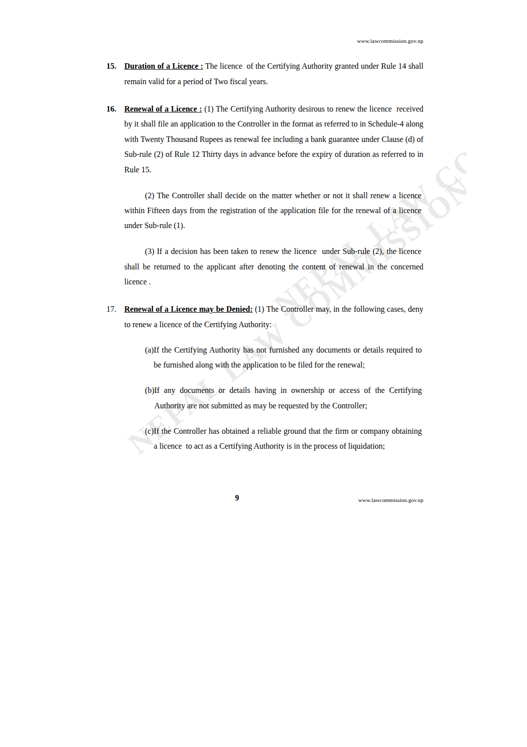NEPAL LAW COMMISSION NEPAL LAW COMMISSION
www.lawcommission.gov.np
15.
Duration of a Licence : The licence of the Certifying Authority granted under Rule 14 shall remain valid for a period of Two fiscal years.
16.
Renewal of a Licence : (1) The Certifying Authority desirous to renew the licence received by it shall file an application to the Controller in the format as referred to in Schedule-4 along with Twenty Thousand Rupees as renewal fee including a bank guarantee under Clause (d) of Sub-rule (2) of Rule 12 Thirty days in advance before the expiry of duration as referred to in Rule 15.
(2) The Controller shall decide on the matter whether or not it shall renew a licence within Fifteen days from the registration of the application file for the renewal of a licence under Sub-rule (1).
(3) If a decision has been taken to renew the licence under Sub-rule (2), the licence shall be returned to the applicant after denoting the content of renewal in the concerned licence .
17.
Renewal of a Licence may be Denied: (1) The Controller may, in the following cases, deny to renew a licence of the Certifying Authority:
(a)
If the Certifying Authority has not furnished any documents or details required to be furnished along with the application to be filed for the renewal;
(b)
If any documents or details having in ownership or access of the Certifying Authority are not submitted as may be requested by the Controller;
(c)
If the Controller has obtained a reliable ground that the firm or company obtaining a licence to act as a Certifying Authority is in the process of liquidation;
9
www.lawcommission.gov.np